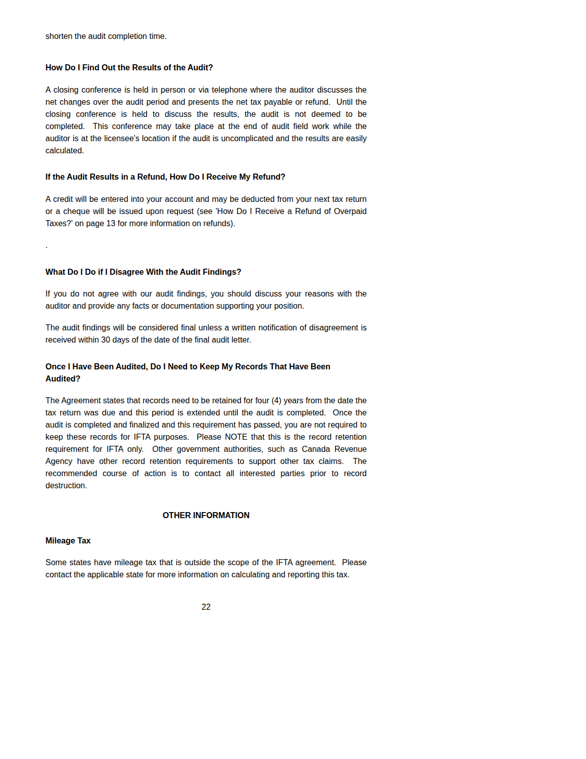shorten the audit completion time.
How Do I Find Out the Results of the Audit?
A closing conference is held in person or via telephone where the auditor discusses the net changes over the audit period and presents the net tax payable or refund. Until the closing conference is held to discuss the results, the audit is not deemed to be completed. This conference may take place at the end of audit field work while the auditor is at the licensee's location if the audit is uncomplicated and the results are easily calculated.
If the Audit Results in a Refund, How Do I Receive My Refund?
A credit will be entered into your account and may be deducted from your next tax return or a cheque will be issued upon request (see 'How Do I Receive a Refund of Overpaid Taxes?' on page 13 for more information on refunds).
.
What Do I Do if I Disagree With the Audit Findings?
If you do not agree with our audit findings, you should discuss your reasons with the auditor and provide any facts or documentation supporting your position.
The audit findings will be considered final unless a written notification of disagreement is received within 30 days of the date of the final audit letter.
Once I Have Been Audited, Do I Need to Keep My Records That Have Been Audited?
The Agreement states that records need to be retained for four (4) years from the date the tax return was due and this period is extended until the audit is completed. Once the audit is completed and finalized and this requirement has passed, you are not required to keep these records for IFTA purposes. Please NOTE that this is the record retention requirement for IFTA only. Other government authorities, such as Canada Revenue Agency have other record retention requirements to support other tax claims. The recommended course of action is to contact all interested parties prior to record destruction.
OTHER INFORMATION
Mileage Tax
Some states have mileage tax that is outside the scope of the IFTA agreement. Please contact the applicable state for more information on calculating and reporting this tax.
22